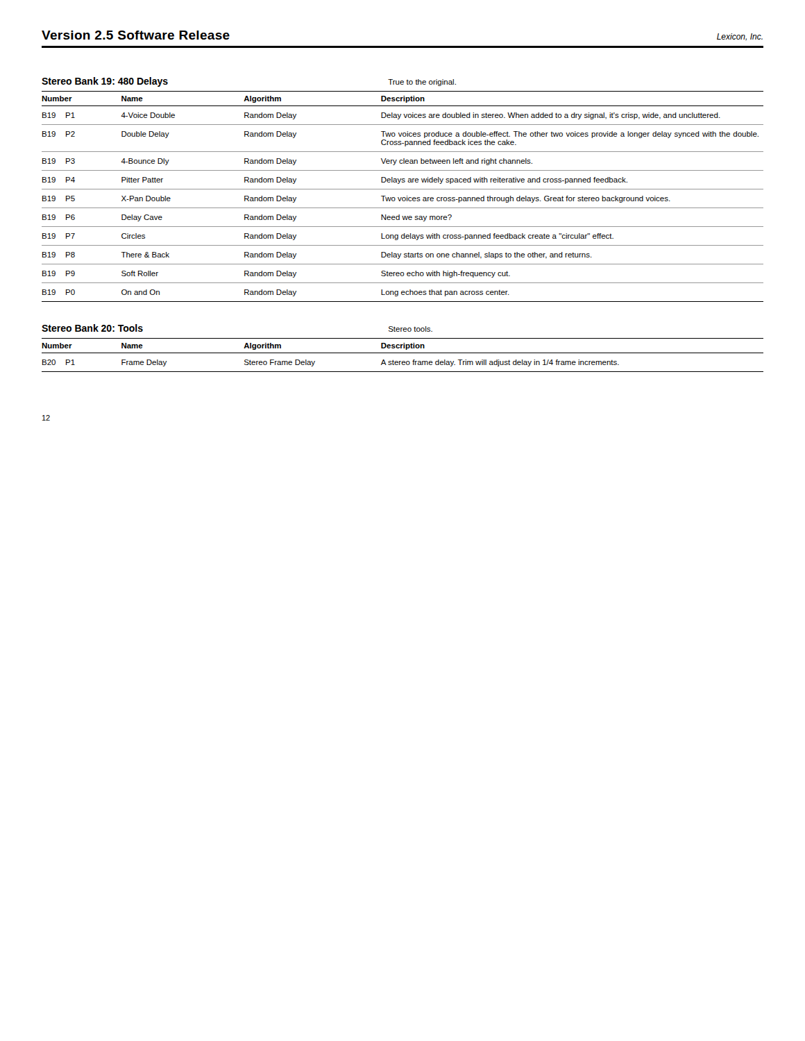Version 2.5 Software Release
Lexicon, Inc.
Stereo Bank 19: 480 Delays
True to the original.
| Number | Name | Algorithm | Description |
| --- | --- | --- | --- |
| B19 P1 | 4-Voice Double | Random Delay | Delay voices are doubled in stereo. When added to a dry signal, it's crisp, wide, and uncluttered. |
| B19 P2 | Double Delay | Random Delay | Two voices produce a double-effect. The other two voices provide a longer delay synced with the double. Cross-panned feedback ices the cake. |
| B19 P3 | 4-Bounce Dly | Random Delay | Very clean between left and right channels. |
| B19 P4 | Pitter Patter | Random Delay | Delays are widely spaced with reiterative and cross-panned feedback. |
| B19 P5 | X-Pan Double | Random Delay | Two voices are cross-panned through delays. Great for stereo background voices. |
| B19 P6 | Delay Cave | Random Delay | Need we say more? |
| B19 P7 | Circles | Random Delay | Long delays with cross-panned feedback create a "circular" effect. |
| B19 P8 | There & Back | Random Delay | Delay starts on one channel, slaps to the other, and returns. |
| B19 P9 | Soft Roller | Random Delay | Stereo echo with high-frequency cut. |
| B19 P0 | On and On | Random Delay | Long echoes that pan across center. |
Stereo Bank 20: Tools
Stereo tools.
| Number | Name | Algorithm | Description |
| --- | --- | --- | --- |
| B20 P1 | Frame Delay | Stereo Frame Delay | A stereo frame delay. Trim will adjust delay in 1/4 frame increments. |
12